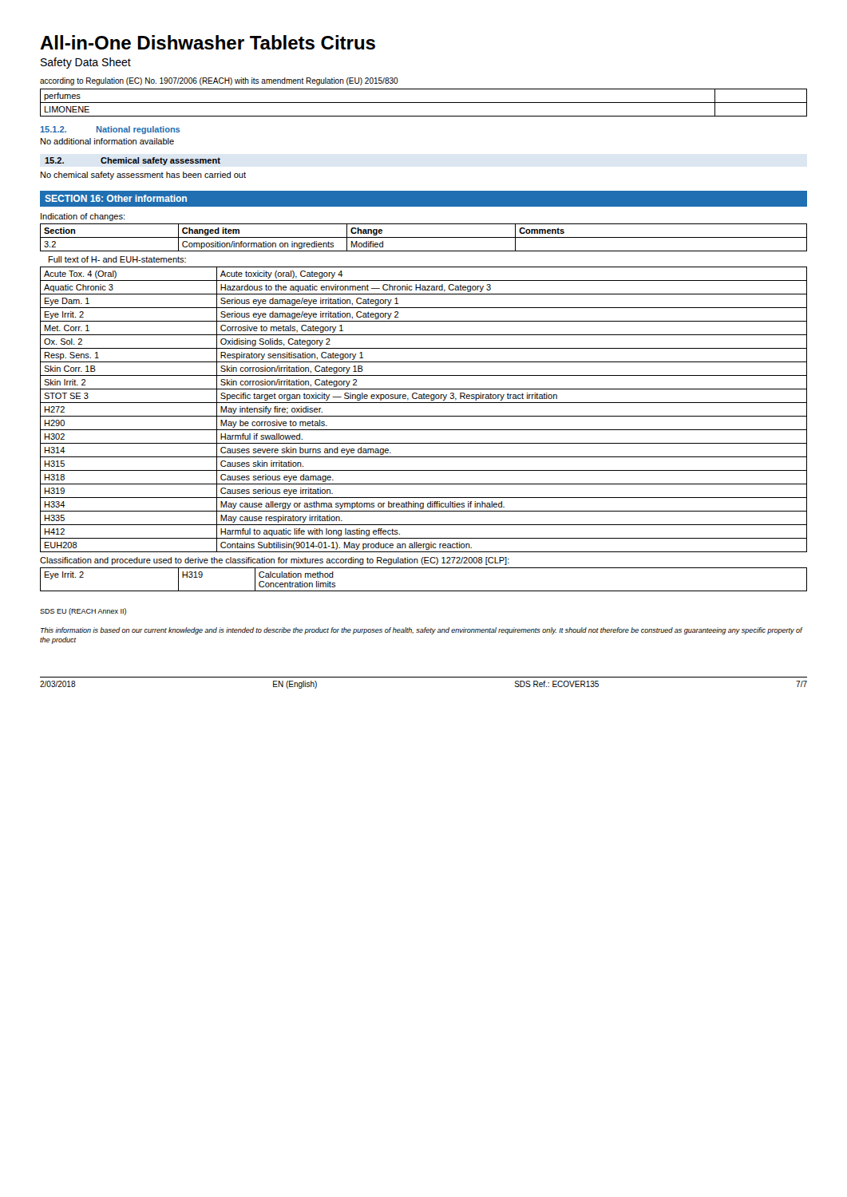All-in-One Dishwasher Tablets Citrus
Safety Data Sheet
according to Regulation (EC) No. 1907/2006 (REACH) with its amendment Regulation (EU) 2015/830
| perfumes | |
| LIMONENE | |
15.1.2. National regulations
No additional information available
15.2. Chemical safety assessment
No chemical safety assessment has been carried out
SECTION 16: Other information
Indication of changes:
| Section | Changed item | Change | Comments |
| --- | --- | --- | --- |
| 3.2 | Composition/information on ingredients | Modified | |
Full text of H- and EUH-statements:
| Acute Tox. 4 (Oral) | Acute toxicity (oral), Category 4 |
| Aquatic Chronic 3 | Hazardous to the aquatic environment — Chronic Hazard, Category 3 |
| Eye Dam. 1 | Serious eye damage/eye irritation, Category 1 |
| Eye Irrit. 2 | Serious eye damage/eye irritation, Category 2 |
| Met. Corr. 1 | Corrosive to metals, Category 1 |
| Ox. Sol. 2 | Oxidising Solids, Category 2 |
| Resp. Sens. 1 | Respiratory sensitisation, Category 1 |
| Skin Corr. 1B | Skin corrosion/irritation, Category 1B |
| Skin Irrit. 2 | Skin corrosion/irritation, Category 2 |
| STOT SE 3 | Specific target organ toxicity — Single exposure, Category 3, Respiratory tract irritation |
| H272 | May intensify fire; oxidiser. |
| H290 | May be corrosive to metals. |
| H302 | Harmful if swallowed. |
| H314 | Causes severe skin burns and eye damage. |
| H315 | Causes skin irritation. |
| H318 | Causes serious eye damage. |
| H319 | Causes serious eye irritation. |
| H334 | May cause allergy or asthma symptoms or breathing difficulties if inhaled. |
| H335 | May cause respiratory irritation. |
| H412 | Harmful to aquatic life with long lasting effects. |
| EUH208 | Contains Subtilisin(9014-01-1). May produce an allergic reaction. |
Classification and procedure used to derive the classification for mixtures according to Regulation (EC) 1272/2008 [CLP]:
| Eye Irrit. 2 | H319 | Calculation method Concentration limits |
SDS EU (REACH Annex II)
This information is based on our current knowledge and is intended to describe the product for the purposes of health, safety and environmental requirements only. It should not therefore be construed as guaranteeing any specific property of the product
2/03/2018 EN (English) SDS Ref.: ECOVER135 7/7